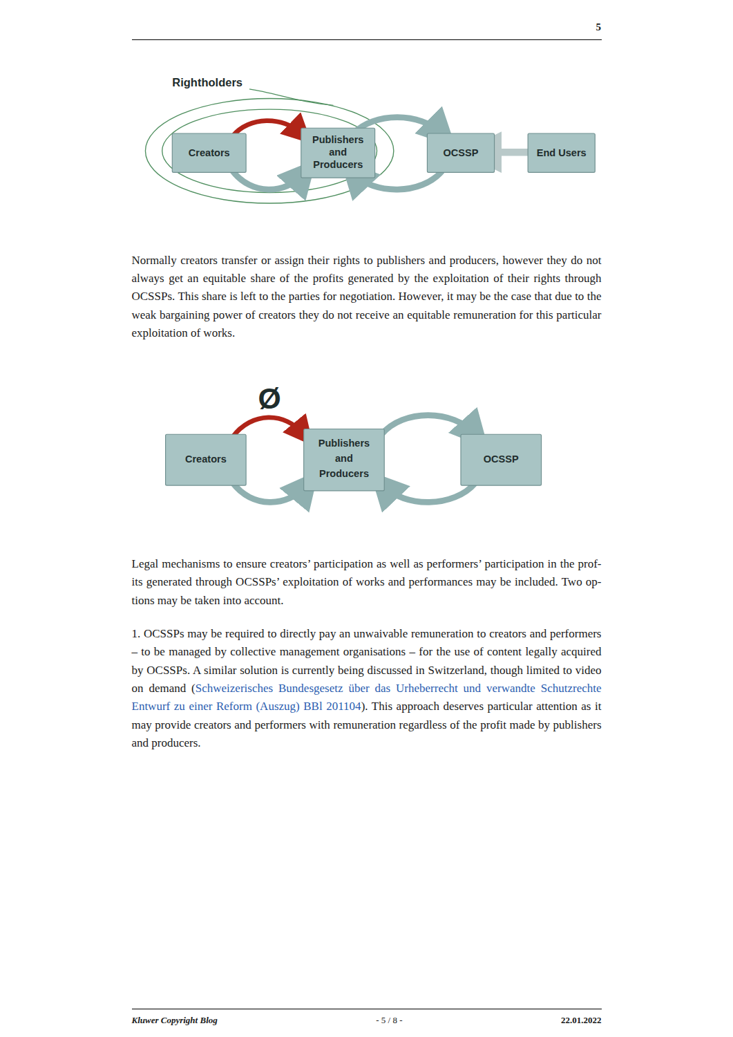5
Diagram: flow of rights and revenue between rightholders, OCSSP and end users Creators and Publishers and Producers are grouped together as Rightholders. Arrows show rights transferred from Creators to Publishers and Producers, rights flowing to the OCSSP, revenue flowing back, and End Users paying the OCSSP. Rightholders Creators Publishers and Producers OCSSP End Users
Normally creators transfer or assign their rights to publishers and producers, however they do not always get an equitable share of the profits generated by the exploitation of their rights through OCSSPs. This share is left to the parties for negotiation. However, it may be the case that due to the weak bargaining power of creators they do not receive an equitable remuneration for this particular exploitation of works.
Diagram: no equitable share flows back from publishers and producers to creators Creators, Publishers and Producers, and OCSSP boxes. The arrow from Publishers and Producers back to Creators is crossed out with a null symbol, indicating no equitable remuneration reaches creators. Ø Creators Publishers and Producers OCSSP
Legal mechanisms to ensure creators’ participation as well as performers’ participation in the profits generated through OCSSPs’ exploitation of works and performances may be included. Two options may be taken into account.
1. OCSSPs may be required to directly pay an unwaivable remuneration to creators and performers – to be managed by collective management organisations – for the use of content legally acquired by OCSSPs. A similar solution is currently being discussed in Switzerland, though limited to video on demand (Schweizerisches Bundesgesetz über das Urheberrecht und verwandte Schutzrechte Entwurf zu einer Reform (Auszug) BBl 201104). This approach deserves particular attention as it may provide creators and performers with remuneration regardless of the profit made by publishers and producers.
Kluwer Copyright Blog - 5 / 8 - 22.01.2022